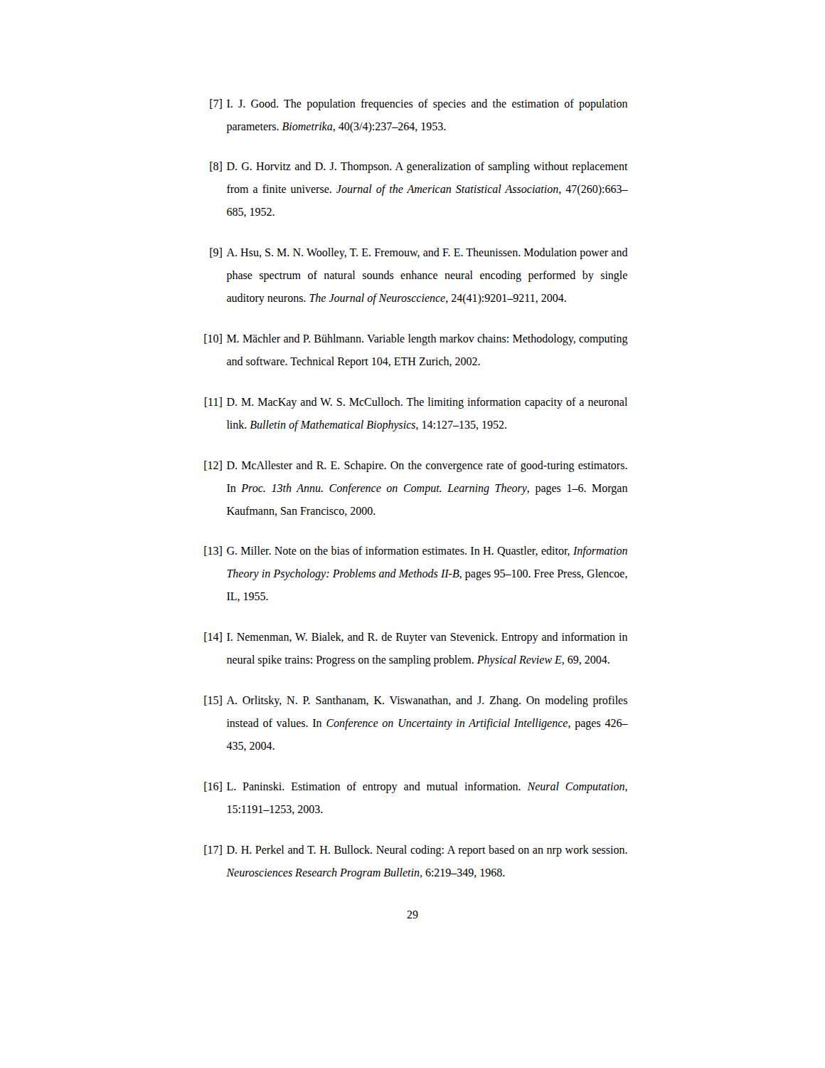[7] I. J. Good. The population frequencies of species and the estimation of population parameters. Biometrika, 40(3/4):237–264, 1953.
[8] D. G. Horvitz and D. J. Thompson. A generalization of sampling without replacement from a finite universe. Journal of the American Statistical Association, 47(260):663–685, 1952.
[9] A. Hsu, S. M. N. Woolley, T. E. Fremouw, and F. E. Theunissen. Modulation power and phase spectrum of natural sounds enhance neural encoding performed by single auditory neurons. The Journal of Neurosccience, 24(41):9201–9211, 2004.
[10] M. Mächler and P. Bühlmann. Variable length markov chains: Methodology, computing and software. Technical Report 104, ETH Zurich, 2002.
[11] D. M. MacKay and W. S. McCulloch. The limiting information capacity of a neuronal link. Bulletin of Mathematical Biophysics, 14:127–135, 1952.
[12] D. McAllester and R. E. Schapire. On the convergence rate of good-turing estimators. In Proc. 13th Annu. Conference on Comput. Learning Theory, pages 1–6. Morgan Kaufmann, San Francisco, 2000.
[13] G. Miller. Note on the bias of information estimates. In H. Quastler, editor, Information Theory in Psychology: Problems and Methods II-B, pages 95–100. Free Press, Glencoe, IL, 1955.
[14] I. Nemenman, W. Bialek, and R. de Ruyter van Stevenick. Entropy and information in neural spike trains: Progress on the sampling problem. Physical Review E, 69, 2004.
[15] A. Orlitsky, N. P. Santhanam, K. Viswanathan, and J. Zhang. On modeling profiles instead of values. In Conference on Uncertainty in Artificial Intelligence, pages 426–435, 2004.
[16] L. Paninski. Estimation of entropy and mutual information. Neural Computation, 15:1191–1253, 2003.
[17] D. H. Perkel and T. H. Bullock. Neural coding: A report based on an nrp work session. Neurosciences Research Program Bulletin, 6:219–349, 1968.
29